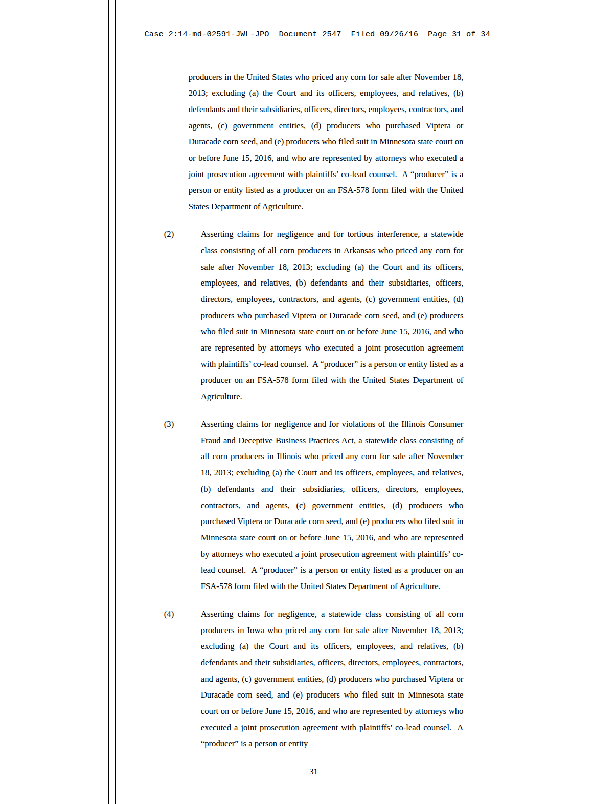Case 2:14-md-02591-JWL-JPO Document 2547 Filed 09/26/16 Page 31 of 34
producers in the United States who priced any corn for sale after November 18, 2013; excluding (a) the Court and its officers, employees, and relatives, (b) defendants and their subsidiaries, officers, directors, employees, contractors, and agents, (c) government entities, (d) producers who purchased Viptera or Duracade corn seed, and (e) producers who filed suit in Minnesota state court on or before June 15, 2016, and who are represented by attorneys who executed a joint prosecution agreement with plaintiffs’ co-lead counsel. A “producer” is a person or entity listed as a producer on an FSA-578 form filed with the United States Department of Agriculture.
(2) Asserting claims for negligence and for tortious interference, a statewide class consisting of all corn producers in Arkansas who priced any corn for sale after November 18, 2013; excluding (a) the Court and its officers, employees, and relatives, (b) defendants and their subsidiaries, officers, directors, employees, contractors, and agents, (c) government entities, (d) producers who purchased Viptera or Duracade corn seed, and (e) producers who filed suit in Minnesota state court on or before June 15, 2016, and who are represented by attorneys who executed a joint prosecution agreement with plaintiffs’ co-lead counsel. A “producer” is a person or entity listed as a producer on an FSA-578 form filed with the United States Department of Agriculture.
(3) Asserting claims for negligence and for violations of the Illinois Consumer Fraud and Deceptive Business Practices Act, a statewide class consisting of all corn producers in Illinois who priced any corn for sale after November 18, 2013; excluding (a) the Court and its officers, employees, and relatives, (b) defendants and their subsidiaries, officers, directors, employees, contractors, and agents, (c) government entities, (d) producers who purchased Viptera or Duracade corn seed, and (e) producers who filed suit in Minnesota state court on or before June 15, 2016, and who are represented by attorneys who executed a joint prosecution agreement with plaintiffs’ co-lead counsel. A “producer” is a person or entity listed as a producer on an FSA-578 form filed with the United States Department of Agriculture.
(4) Asserting claims for negligence, a statewide class consisting of all corn producers in Iowa who priced any corn for sale after November 18, 2013; excluding (a) the Court and its officers, employees, and relatives, (b) defendants and their subsidiaries, officers, directors, employees, contractors, and agents, (c) government entities, (d) producers who purchased Viptera or Duracade corn seed, and (e) producers who filed suit in Minnesota state court on or before June 15, 2016, and who are represented by attorneys who executed a joint prosecution agreement with plaintiffs’ co-lead counsel. A “producer” is a person or entity
31